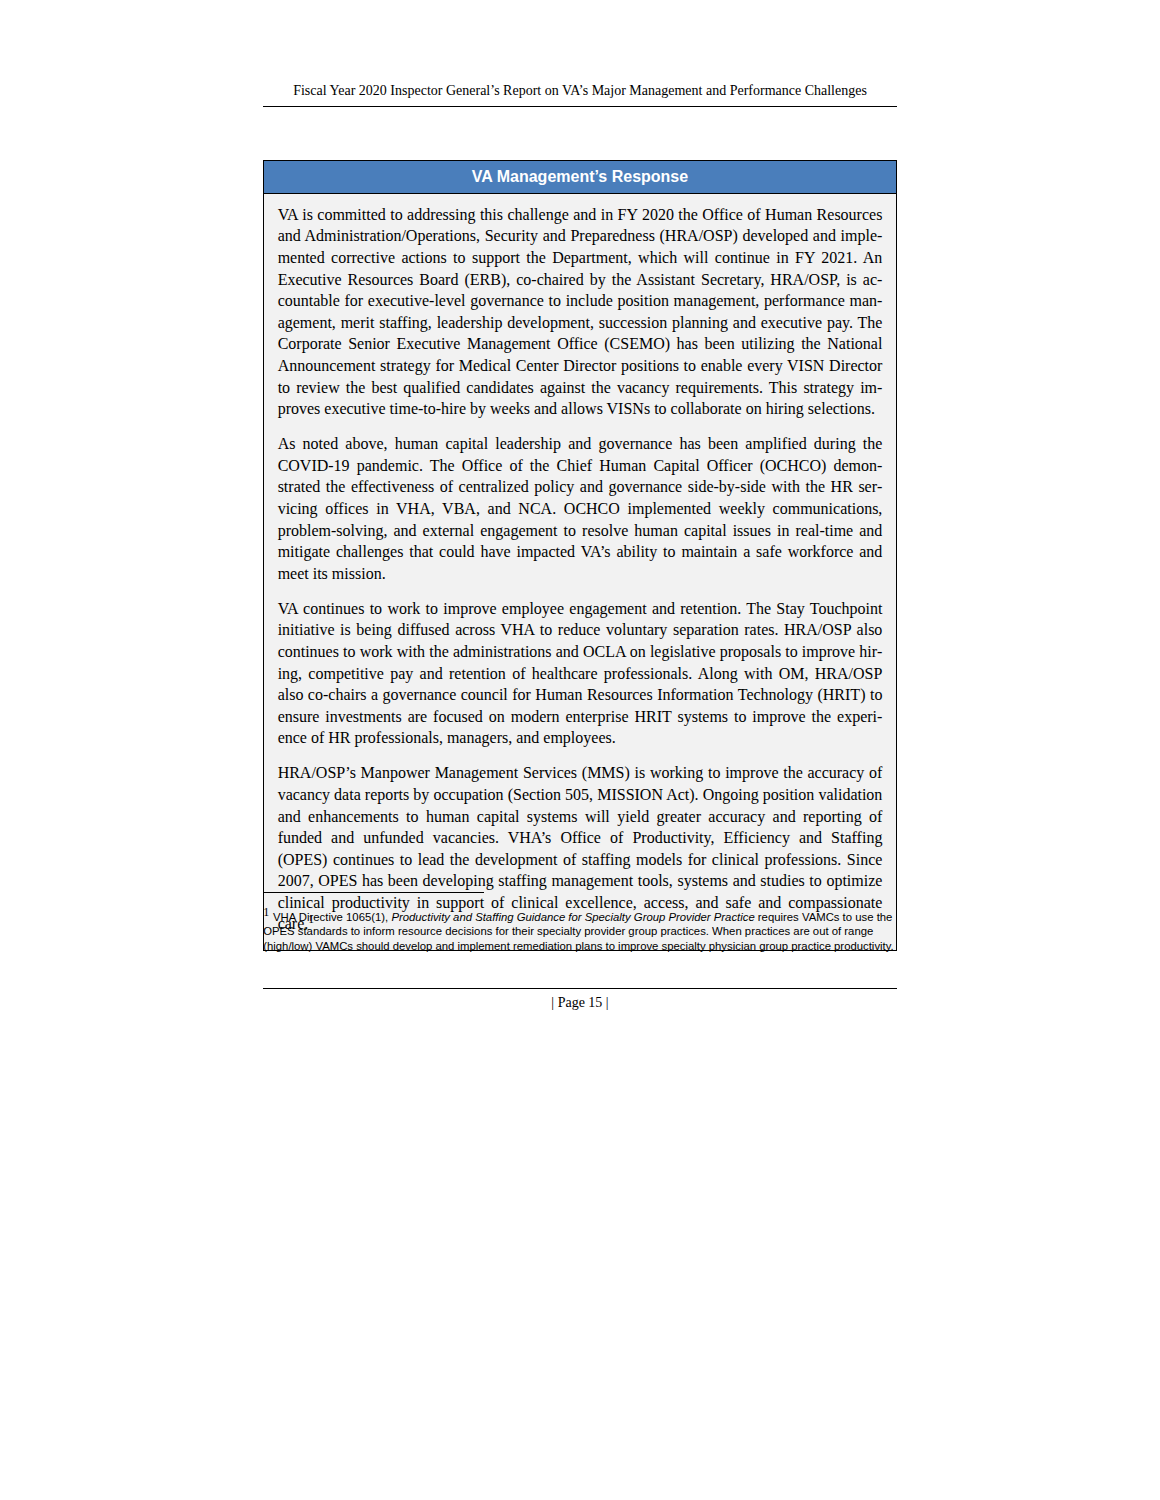Fiscal Year 2020 Inspector General’s Report on VA’s Major Management and Performance Challenges
VA Management’s Response
VA is committed to addressing this challenge and in FY 2020 the Office of Human Resources and Administration/Operations, Security and Preparedness (HRA/OSP) developed and implemented corrective actions to support the Department, which will continue in FY 2021. An Executive Resources Board (ERB), co-chaired by the Assistant Secretary, HRA/OSP, is accountable for executive-level governance to include position management, performance management, merit staffing, leadership development, succession planning and executive pay. The Corporate Senior Executive Management Office (CSEMO) has been utilizing the National Announcement strategy for Medical Center Director positions to enable every VISN Director to review the best qualified candidates against the vacancy requirements. This strategy improves executive time-to-hire by weeks and allows VISNs to collaborate on hiring selections.
As noted above, human capital leadership and governance has been amplified during the COVID-19 pandemic. The Office of the Chief Human Capital Officer (OCHCO) demonstrated the effectiveness of centralized policy and governance side-by-side with the HR servicing offices in VHA, VBA, and NCA. OCHCO implemented weekly communications, problem-solving, and external engagement to resolve human capital issues in real-time and mitigate challenges that could have impacted VA’s ability to maintain a safe workforce and meet its mission.
VA continues to work to improve employee engagement and retention. The Stay Touchpoint initiative is being diffused across VHA to reduce voluntary separation rates. HRA/OSP also continues to work with the administrations and OCLA on legislative proposals to improve hiring, competitive pay and retention of healthcare professionals. Along with OM, HRA/OSP also co-chairs a governance council for Human Resources Information Technology (HRIT) to ensure investments are focused on modern enterprise HRIT systems to improve the experience of HR professionals, managers, and employees.
HRA/OSP’s Manpower Management Services (MMS) is working to improve the accuracy of vacancy data reports by occupation (Section 505, MISSION Act). Ongoing position validation and enhancements to human capital systems will yield greater accuracy and reporting of funded and unfunded vacancies. VHA’s Office of Productivity, Efficiency and Staffing (OPES) continues to lead the development of staffing models for clinical professions. Since 2007, OPES has been developing staffing management tools, systems and studies to optimize clinical productivity in support of clinical excellence, access, and safe and compassionate care.1
1 VHA Directive 1065(1), Productivity and Staffing Guidance for Specialty Group Provider Practice requires VAMCs to use the OPES standards to inform resource decisions for their specialty provider group practices. When practices are out of range (high/low) VAMCs should develop and implement remediation plans to improve specialty physician group practice productivity.
| Page 15 |